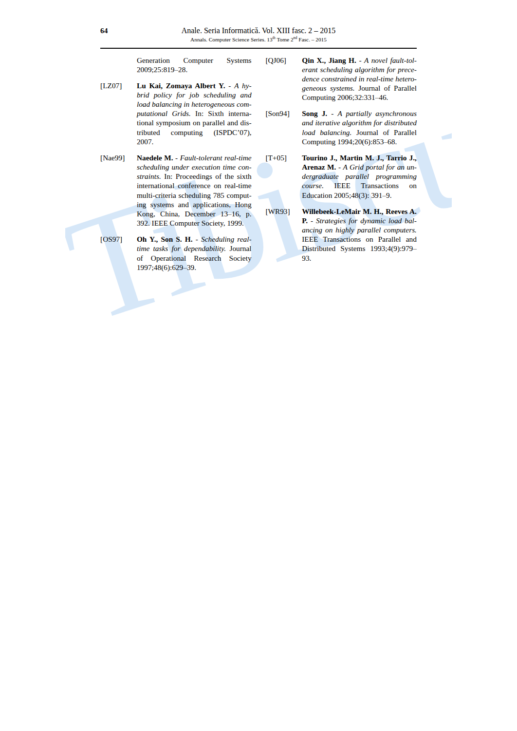Tibiscus
64
Anale. Seria Informatică. Vol. XIII fasc. 2 – 2015
Annals. Computer Science Series. 13th Tome 2nd Fasc. – 2015
Generation Computer Systems 2009;25:819–28.
[LZ07]
Lu Kai, Zomaya Albert Y. - A hybrid policy for job scheduling and load balancing in heterogeneous computational Grids. In: Sixth international symposium on parallel and distributed computing (ISPDC’07), 2007.
[Nae99]
Naedele M. - Fault-tolerant real-time scheduling under execution time constraints. In: Proceedings of the sixth international conference on real-time multi-criteria scheduling 785 computing systems and applications, Hong Kong, China, December 13–16, p. 392. IEEE Computer Society, 1999.
[OS97]
Oh Y., Son S. H. - Scheduling real-time tasks for dependability. Journal of Operational Research Society 1997;48(6):629–39.
[QJ06]
Qin X., Jiang H. - A novel fault-tolerant scheduling algorithm for precedence constrained in real-time heterogeneous systems. Journal of Parallel Computing 2006;32:331–46.
[Son94]
Song J. - A partially asynchronous and iterative algorithm for distributed load balancing. Journal of Parallel Computing 1994;20(6):853–68.
[T+05]
Tourino J., Martin M. J., Tarrio J., Arenaz M. - A Grid portal for an undergraduate parallel programming course. IEEE Transactions on Education 2005;48(3): 391–9.
[WR93]
Willebeek-LeMair M. H., Reeves A. P. - Strategies for dynamic load balancing on highly parallel computers. IEEE Transactions on Parallel and Distributed Systems 1993;4(9):979–93.